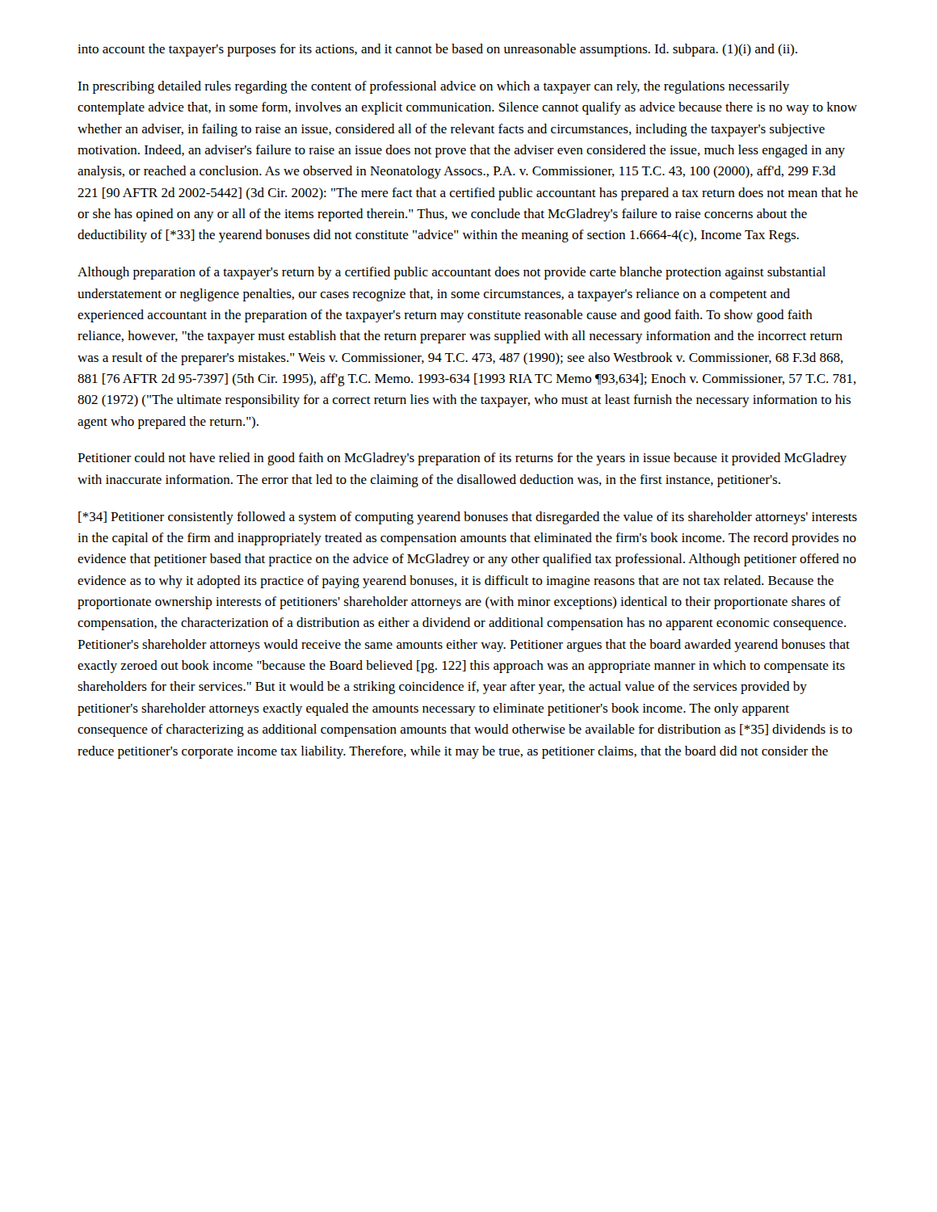into account the taxpayer's purposes for its actions, and it cannot be based on unreasonable assumptions. Id. subpara. (1)(i) and (ii).
In prescribing detailed rules regarding the content of professional advice on which a taxpayer can rely, the regulations necessarily contemplate advice that, in some form, involves an explicit communication. Silence cannot qualify as advice because there is no way to know whether an adviser, in failing to raise an issue, considered all of the relevant facts and circumstances, including the taxpayer's subjective motivation. Indeed, an adviser's failure to raise an issue does not prove that the adviser even considered the issue, much less engaged in any analysis, or reached a conclusion. As we observed in Neonatology Assocs., P.A. v. Commissioner, 115 T.C. 43, 100 (2000), aff'd, 299 F.3d 221 [90 AFTR 2d 2002-5442] (3d Cir. 2002): "The mere fact that a certified public accountant has prepared a tax return does not mean that he or she has opined on any or all of the items reported therein." Thus, we conclude that McGladrey's failure to raise concerns about the deductibility of [*33] the yearend bonuses did not constitute "advice" within the meaning of section 1.6664-4(c), Income Tax Regs.
Although preparation of a taxpayer's return by a certified public accountant does not provide carte blanche protection against substantial understatement or negligence penalties, our cases recognize that, in some circumstances, a taxpayer's reliance on a competent and experienced accountant in the preparation of the taxpayer's return may constitute reasonable cause and good faith. To show good faith reliance, however, "the taxpayer must establish that the return preparer was supplied with all necessary information and the incorrect return was a result of the preparer's mistakes." Weis v. Commissioner, 94 T.C. 473, 487 (1990); see also Westbrook v. Commissioner, 68 F.3d 868, 881 [76 AFTR 2d 95-7397] (5th Cir. 1995), aff'g T.C. Memo. 1993-634 [1993 RIA TC Memo ¶93,634]; Enoch v. Commissioner, 57 T.C. 781, 802 (1972) ("The ultimate responsibility for a correct return lies with the taxpayer, who must at least furnish the necessary information to his agent who prepared the return.").
Petitioner could not have relied in good faith on McGladrey's preparation of its returns for the years in issue because it provided McGladrey with inaccurate information. The error that led to the claiming of the disallowed deduction was, in the first instance, petitioner's.
[*34] Petitioner consistently followed a system of computing yearend bonuses that disregarded the value of its shareholder attorneys' interests in the capital of the firm and inappropriately treated as compensation amounts that eliminated the firm's book income. The record provides no evidence that petitioner based that practice on the advice of McGladrey or any other qualified tax professional. Although petitioner offered no evidence as to why it adopted its practice of paying yearend bonuses, it is difficult to imagine reasons that are not tax related. Because the proportionate ownership interests of petitioners' shareholder attorneys are (with minor exceptions) identical to their proportionate shares of compensation, the characterization of a distribution as either a dividend or additional compensation has no apparent economic consequence. Petitioner's shareholder attorneys would receive the same amounts either way. Petitioner argues that the board awarded yearend bonuses that exactly zeroed out book income "because the Board believed [pg. 122] this approach was an appropriate manner in which to compensate its shareholders for their services." But it would be a striking coincidence if, year after year, the actual value of the services provided by petitioner's shareholder attorneys exactly equaled the amounts necessary to eliminate petitioner's book income. The only apparent consequence of characterizing as additional compensation amounts that would otherwise be available for distribution as [*35] dividends is to reduce petitioner's corporate income tax liability. Therefore, while it may be true, as petitioner claims, that the board did not consider the